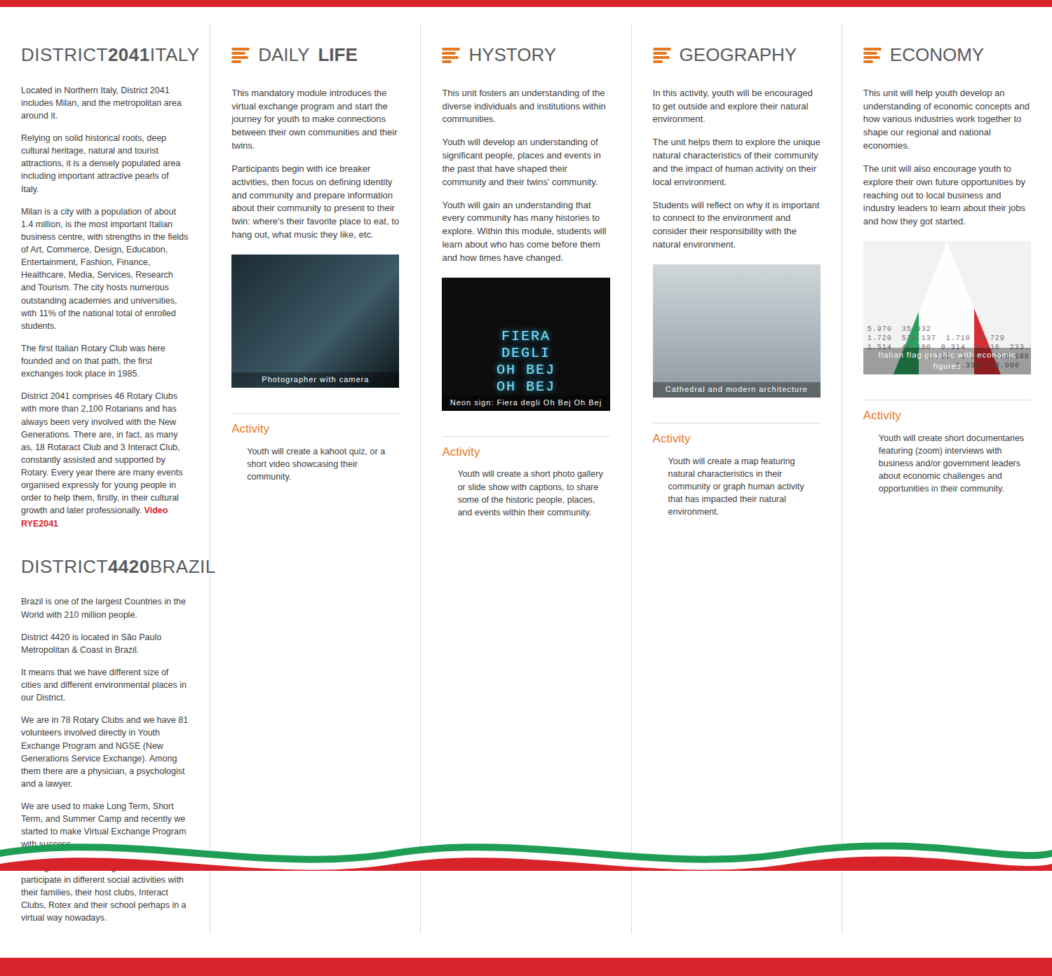DISTRICT2041 ITALY
Located in Northern Italy, District 2041 includes Milan, and the metropolitan area around it.
Relying on solid historical roots, deep cultural heritage, natural and tourist attractions, it is a densely populated area including important attractive pearls of Italy.
Milan is a city with a population of about 1.4 million, is the most important Italian business centre, with strengths in the fields of Art, Commerce, Design, Education, Entertainment, Fashion, Finance, Healthcare, Media, Services, Research and Tourism. The city hosts numerous outstanding academies and universities, with 11% of the national total of enrolled students.
The first Italian Rotary Club was here founded and on that path, the first exchanges took place in 1985.
District 2041 comprises 46 Rotary Clubs with more than 2,100 Rotarians and has always been very involved with the New Generations. There are, in fact, as many as, 18 Rotaract Club and 3 Interact Club, constantly assisted and supported by Rotary. Every year there are many events organised expressly for young people in order to help them, firstly, in their cultural growth and later professionally. Video RYE2041
DISTRICT4420 BRAZIL
Brazil is one of the largest Countries in the World with 210 million people.
District 4420 is located in São Paulo Metropolitan & Coast in Brazil.
It means that we have different size of cities and different environmental places in our District.
We are in 78 Rotary Clubs and we have 81 volunteers involved directly in Youth Exchange Program and NGSE (New Generations Service Exchange). Among them there are a physician, a psychologist and a lawyer.
We are used to make Long Term, Short Term, and Summer Camp and recently we started to make Virtual Exchange Program with success.
Throughout the exchange the students participate in different social activities with their families, their host clubs, Interact Clubs, Rotex and their school perhaps in a virtual way nowadays.
DAILYLIFE
This mandatory module introduces the virtual exchange program and start the journey for youth to make connections between their own communities and their twins.
Participants begin with ice breaker activities, then focus on defining identity and community and prepare information about their community to present to their twin: where's their favorite place to eat, to hang out, what music they like, etc.
Photographer with camera
Activity
Youth will create a kahoot quiz, or a short video showcasing their community.
HYSTORY
This unit fosters an understanding of the diverse individuals and institutions within communities.
Youth will develop an understanding of significant people, places and events in the past that have shaped their community and their twins' community.
Youth will gain an understanding that every community has many histories to explore. Within this module, students will learn about who has come before them and how times have changed.
FIERA DEGLI
OH BEJ OH BEJ
Neon sign: Fiera degli Oh Bej Oh Bej
Activity
Youth will create a short photo gallery or slide show with captions, to share some of the historic people, places, and events within their community.
GEOGRAPHY
In this activity, youth will be encouraged to get outside and explore their natural environment.
The unit helps them to explore the unique natural characteristics of their community and the impact of human activity on their local environment.
Students will reflect on why it is important to connect to the environment and consider their responsibility with the natural environment.
Cathedral and modern architecture
Activity
Youth will create a map featuring natural characteristics in their community or graph human activity that has impacted their natural environment.
ECONOMY
This unit will help youth develop an understanding of economic concepts and how various industries work together to shape our regional and national economies.
The unit will also encourage youth to explore their own future opportunities by reaching out to local business and industry leaders to learn about their jobs and how they got started.
5.970 35.932
1.720 539.137 1.710 1.729
1.514 40.100 0.314 0.316 233.167
1.180 1.190 778.186
1.336 68.000
Italian flag graphic with economic figures
Activity
Youth will create short documentaries featuring (zoom) interviews with business and/or government leaders about economic challenges and opportunities in their community.